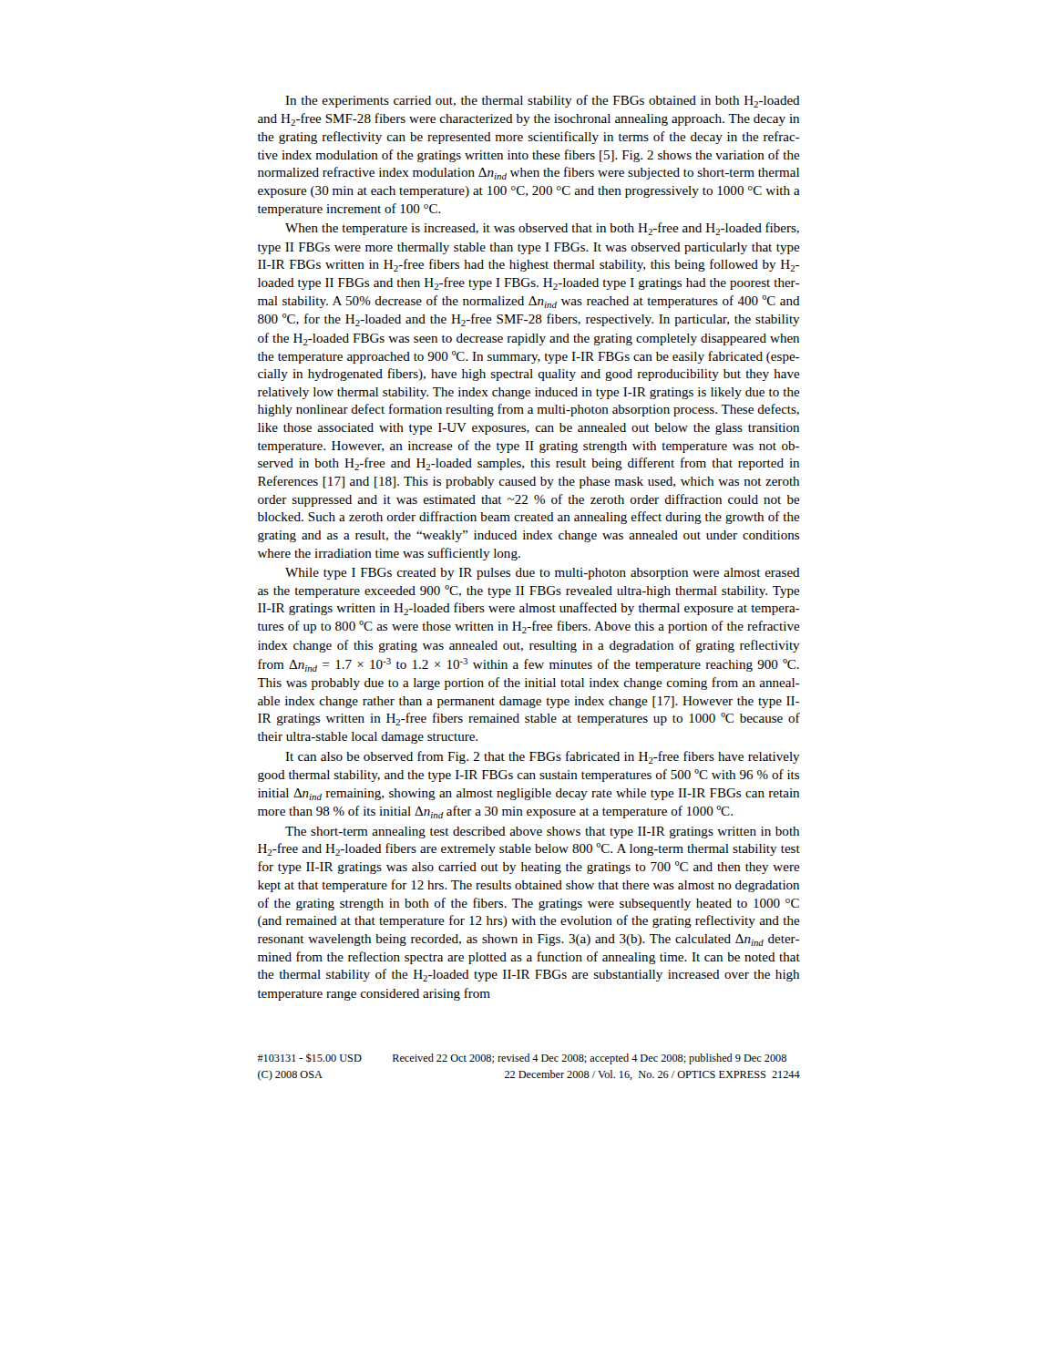In the experiments carried out, the thermal stability of the FBGs obtained in both H2-loaded and H2-free SMF-28 fibers were characterized by the isochronal annealing approach. The decay in the grating reflectivity can be represented more scientifically in terms of the decay in the refractive index modulation of the gratings written into these fibers [5]. Fig. 2 shows the variation of the normalized refractive index modulation Δnind when the fibers were subjected to short-term thermal exposure (30 min at each temperature) at 100 °C, 200 °C and then progressively to 1000 °C with a temperature increment of 100 °C.
When the temperature is increased, it was observed that in both H2-free and H2-loaded fibers, type II FBGs were more thermally stable than type I FBGs. It was observed particularly that type II-IR FBGs written in H2-free fibers had the highest thermal stability, this being followed by H2-loaded type II FBGs and then H2-free type I FBGs. H2-loaded type I gratings had the poorest thermal stability. A 50% decrease of the normalized Δnind was reached at temperatures of 400 ºC and 800 ºC, for the H2-loaded and the H2-free SMF-28 fibers, respectively. In particular, the stability of the H2-loaded FBGs was seen to decrease rapidly and the grating completely disappeared when the temperature approached to 900 ºC. In summary, type I-IR FBGs can be easily fabricated (especially in hydrogenated fibers), have high spectral quality and good reproducibility but they have relatively low thermal stability. The index change induced in type I-IR gratings is likely due to the highly nonlinear defect formation resulting from a multi-photon absorption process. These defects, like those associated with type I-UV exposures, can be annealed out below the glass transition temperature. However, an increase of the type II grating strength with temperature was not observed in both H2-free and H2-loaded samples, this result being different from that reported in References [17] and [18]. This is probably caused by the phase mask used, which was not zeroth order suppressed and it was estimated that ~22 % of the zeroth order diffraction could not be blocked. Such a zeroth order diffraction beam created an annealing effect during the growth of the grating and as a result, the “weakly” induced index change was annealed out under conditions where the irradiation time was sufficiently long.
While type I FBGs created by IR pulses due to multi-photon absorption were almost erased as the temperature exceeded 900 ºC, the type II FBGs revealed ultra-high thermal stability. Type II-IR gratings written in H2-loaded fibers were almost unaffected by thermal exposure at temperatures of up to 800 ºC as were those written in H2-free fibers. Above this a portion of the refractive index change of this grating was annealed out, resulting in a degradation of grating reflectivity from Δnind = 1.7 × 10-3 to 1.2 × 10-3 within a few minutes of the temperature reaching 900 ºC. This was probably due to a large portion of the initial total index change coming from an annealable index change rather than a permanent damage type index change [17]. However the type II-IR gratings written in H2-free fibers remained stable at temperatures up to 1000 ºC because of their ultra-stable local damage structure.
It can also be observed from Fig. 2 that the FBGs fabricated in H2-free fibers have relatively good thermal stability, and the type I-IR FBGs can sustain temperatures of 500 ºC with 96 % of its initial Δnind remaining, showing an almost negligible decay rate while type II-IR FBGs can retain more than 98 % of its initial Δnind after a 30 min exposure at a temperature of 1000 ºC.
The short-term annealing test described above shows that type II-IR gratings written in both H2-free and H2-loaded fibers are extremely stable below 800 ºC. A long-term thermal stability test for type II-IR gratings was also carried out by heating the gratings to 700 ºC and then they were kept at that temperature for 12 hrs. The results obtained show that there was almost no degradation of the grating strength in both of the fibers. The gratings were subsequently heated to 1000 °C (and remained at that temperature for 12 hrs) with the evolution of the grating reflectivity and the resonant wavelength being recorded, as shown in Figs. 3(a) and 3(b). The calculated Δnind determined from the reflection spectra are plotted as a function of annealing time. It can be noted that the thermal stability of the H2-loaded type II-IR FBGs are substantially increased over the high temperature range considered arising from
#103131 - $15.00 USD Received 22 Oct 2008; revised 4 Dec 2008; accepted 4 Dec 2008; published 9 Dec 2008
(C) 2008 OSA 22 December 2008 / Vol. 16, No. 26 / OPTICS EXPRESS 21244